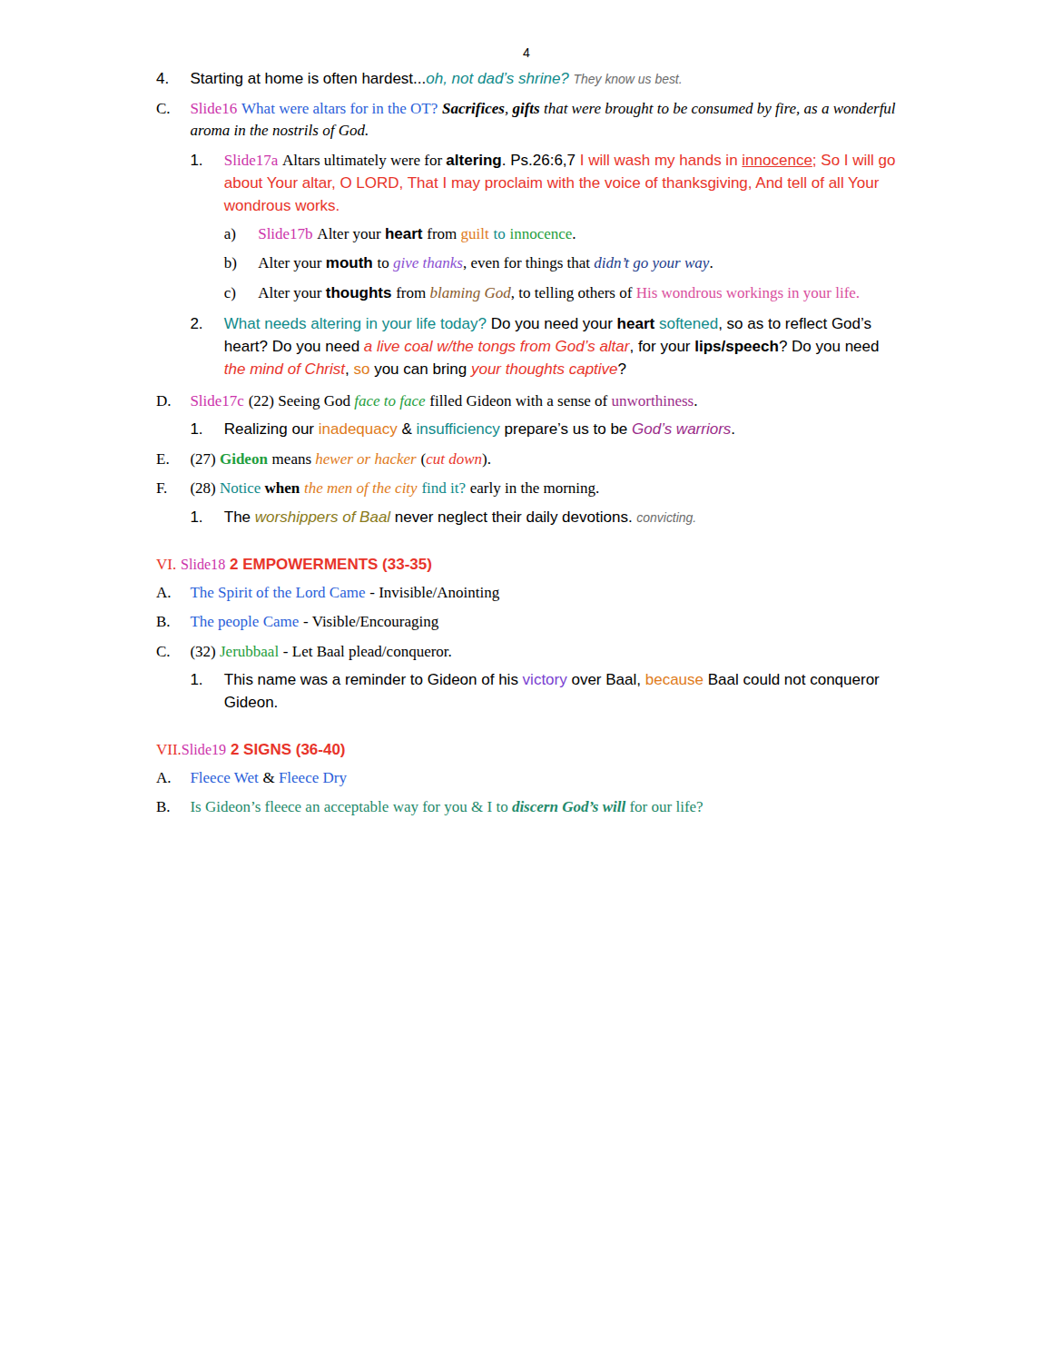4
4. Starting at home is often hardest...oh, not dad’s shrine? They know us best.
C. Slide16 What were altars for in the OT? Sacrifices, gifts that were brought to be consumed by fire, as a wonderful aroma in the nostrils of God.
1. Slide17a Altars ultimately were for altering. Ps.26:6,7 I will wash my hands in innocence; So I will go about Your altar, O LORD, That I may proclaim with the voice of thanksgiving, And tell of all Your wondrous works.
a) Slide17b Alter your heart from guilt to innocence.
b) Alter your mouth to give thanks, even for things that didn’t go your way.
c) Alter your thoughts from blaming God, to telling others of His wondrous workings in your life.
2. What needs altering in your life today? Do you need your heart softened, so as to reflect God’s heart? Do you need a live coal w/the tongs from God’s altar, for your lips/speech? Do you need the mind of Christ, so you can bring your thoughts captive?
D. Slide17c (22) Seeing God face to face filled Gideon with a sense of unworthiness.
1. Realizing our inadequacy & insufficiency prepare’s us to be God’s warriors.
E.(27) Gideon means hewer or hacker (cut down).
F.(28) Notice when the men of the city find it? early in the morning.
1. The worshippers of Baal never neglect their daily devotions. convicting.
VI. Slide18 2 EMPOWERMENTS (33-35)
A. The Spirit of the Lord Came - Invisible/Anointing
B. The people Came - Visible/Encouraging
C.(32) Jerubbaal - Let Baal plead/conqueror.
1. This name was a reminder to Gideon of his victory over Baal, because Baal could not conqueror Gideon.
VII. Slide19 2 SIGNS (36-40)
A. Fleece Wet & Fleece Dry
B. Is Gideon’s fleece an acceptable way for you & I to discern God’s will for our life?